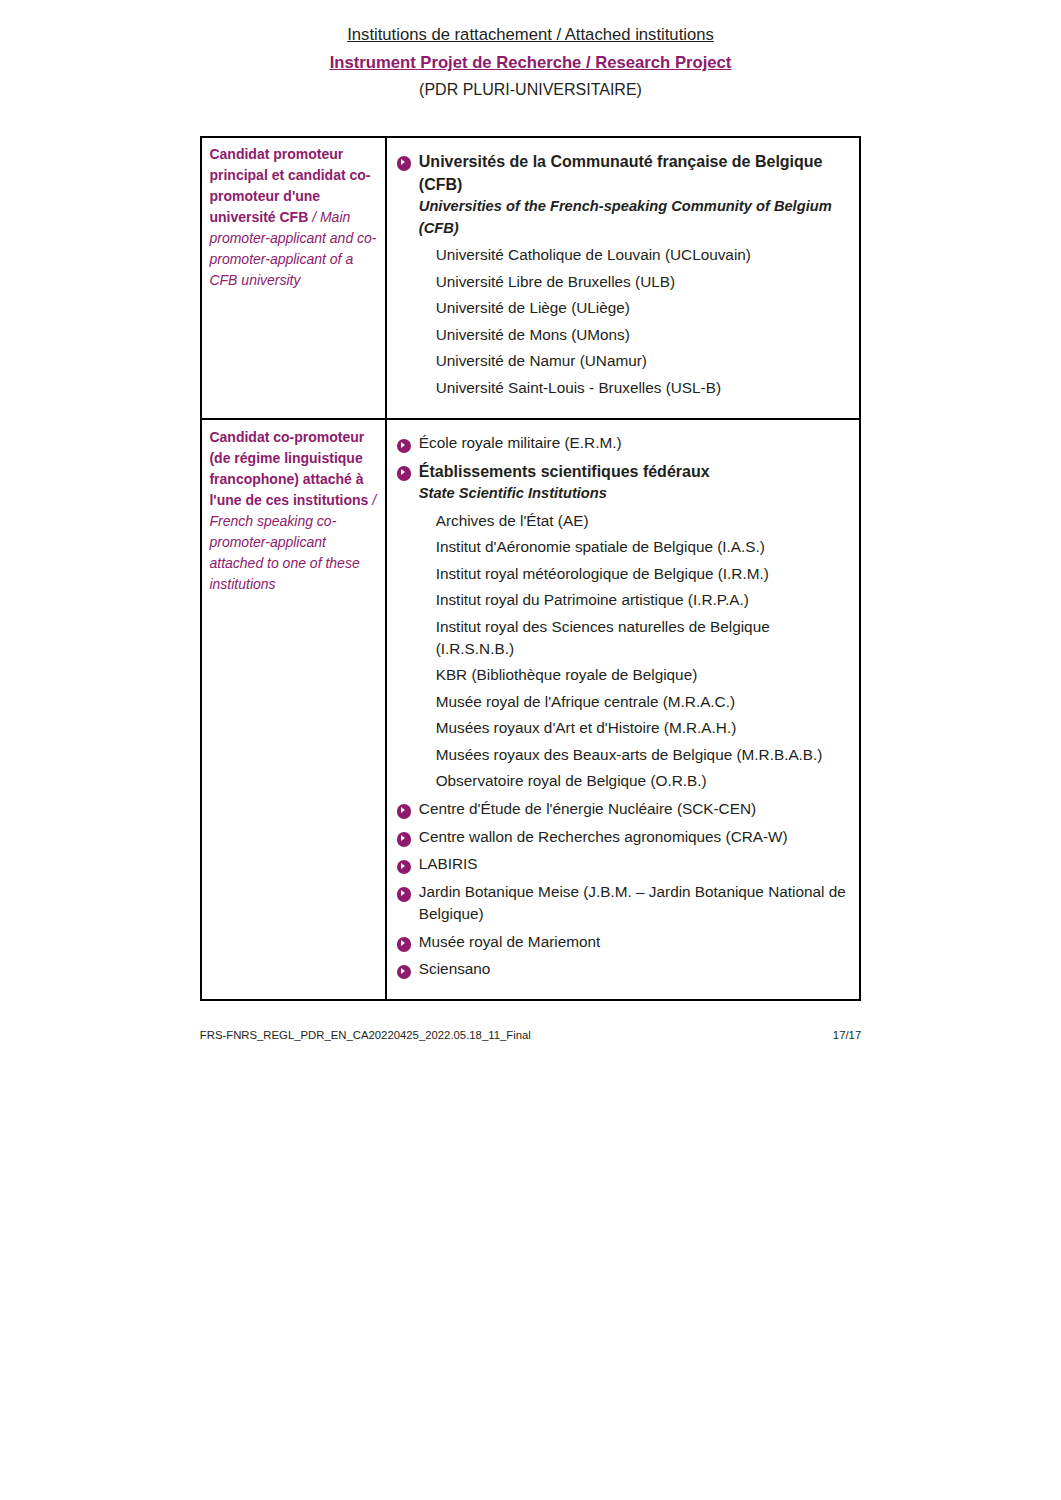Institutions de rattachement / Attached institutions Instrument Projet de Recherche / Research Project (PDR PLURI-UNIVERSITAIRE)
| Candidat promoteur principal et candidat co-promoteur d'une université CFB / Main promoter-applicant and co-promoter-applicant of a CFB university | Universités de la Communauté française de Belgique (CFB) Universities of the French-speaking Community of Belgium (CFB) Université Catholique de Louvain (UCLouvain) Université Libre de Bruxelles (ULB) Université de Liège (ULiège) Université de Mons (UMons) Université de Namur (UNamur) Université Saint-Louis - Bruxelles (USL-B) |
| Candidat co-promoteur (de régime linguistique francophone) attaché à l'une de ces institutions / French speaking co-promoter-applicant attached to one of these institutions | École royale militaire (E.R.M.) Établissements scientifiques fédéraux State Scientific Institutions Archives de l'État (AE) Institut d'Aéronomie spatiale de Belgique (I.A.S.) Institut royal météorologique de Belgique (I.R.M.) Institut royal du Patrimoine artistique (I.R.P.A.) Institut royal des Sciences naturelles de Belgique (I.R.S.N.B.) KBR (Bibliothèque royale de Belgique) Musée royal de l'Afrique centrale (M.R.A.C.) Musées royaux d'Art et d'Histoire (M.R.A.H.) Musées royaux des Beaux-arts de Belgique (M.R.B.A.B.) Observatoire royal de Belgique (O.R.B.) Centre d'Étude de l'énergie Nucléaire (SCK-CEN) Centre wallon de Recherches agronomiques (CRA-W) LABIRIS Jardin Botanique Meise (J.B.M. – Jardin Botanique National de Belgique) Musée royal de Mariemont Sciensano |
FRS-FNRS_REGL_PDR_EN_CA20220425_2022.05.18_11_Final 17/17